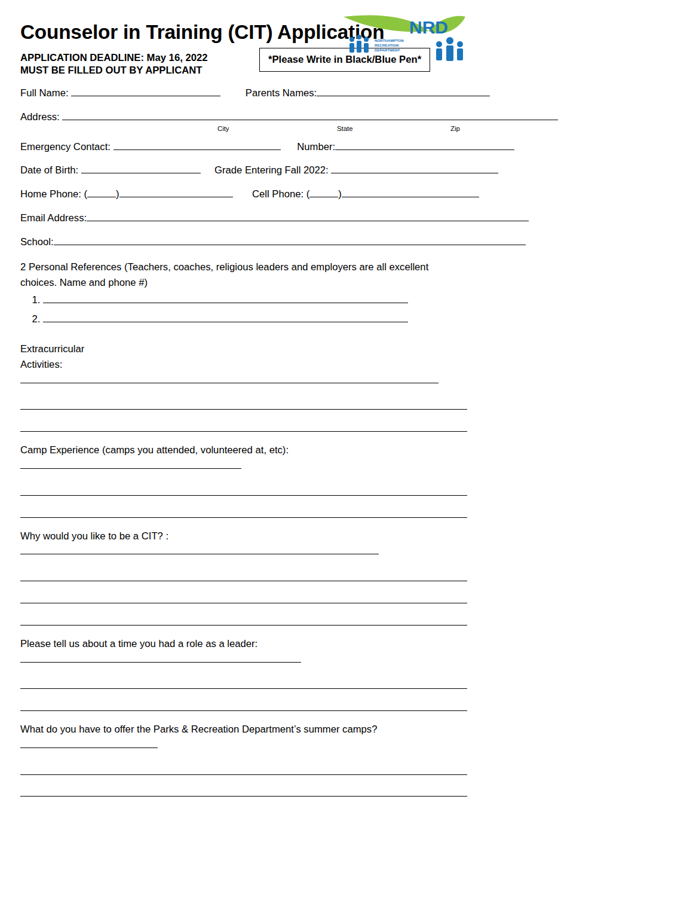Counselor in Training (CIT) Application
APPLICATION DEADLINE: May 16, 2022
MUST BE FILLED OUT BY APPLICANT
*Please Write in Black/Blue Pen*
NRD NORTHAMPTON RECREATION DEPARTMENT
Full Name: Parents Names:
Address:
City State Zip
Emergency Contact: Number:
Date of Birth: Grade Entering Fall 2022:
Home Phone: ( ) Cell Phone: ( )
Email Address:
School:
2 Personal References (Teachers, coaches, religious leaders and employers are all excellent choices. Name and phone #)
Extracurricular
Activities:
Camp Experience (camps you attended, volunteered at, etc):
Why would you like to be a CIT? :
Please tell us about a time you had a role as a leader:
What do you have to offer the Parks & Recreation Department’s summer camps?